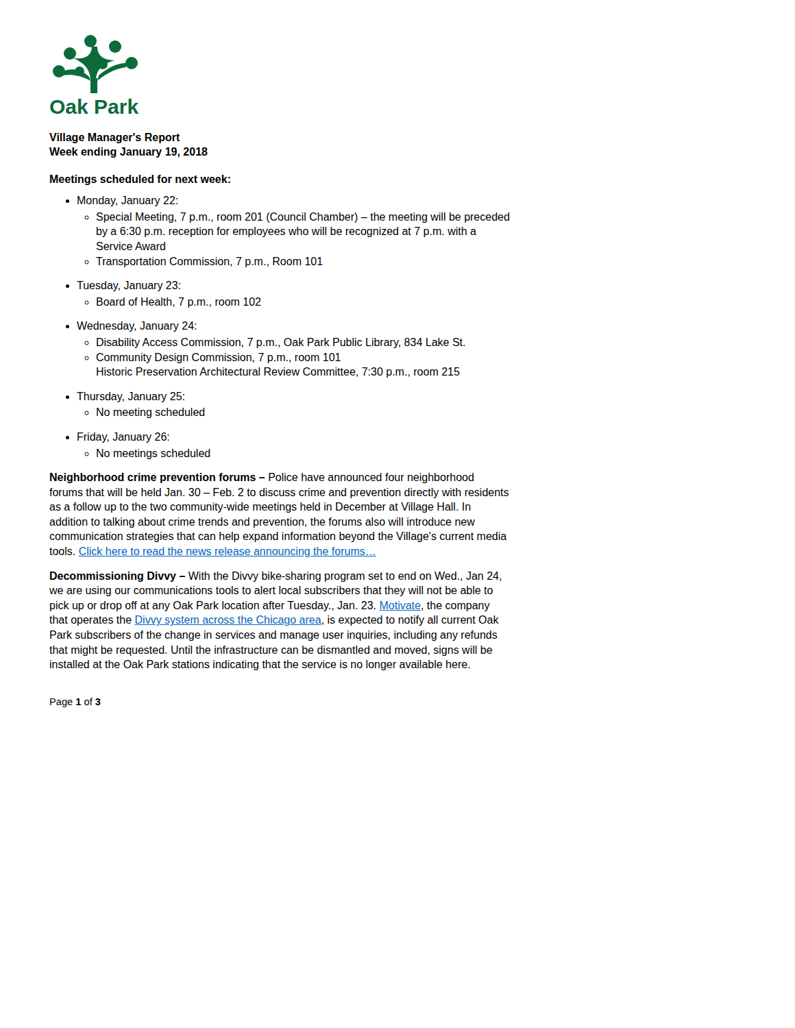Oak Park
Village Manager's Report
Week ending January 19, 2018
Meetings scheduled for next week:
Monday, January 22:
Special Meeting, 7 p.m., room 201 (Council Chamber) – the meeting will be preceded by a 6:30 p.m. reception for employees who will be recognized at 7 p.m. with a Service Award
Transportation Commission, 7 p.m., Room 101
Tuesday, January 23:
Board of Health, 7 p.m., room 102
Wednesday, January 24:
Disability Access Commission, 7 p.m., Oak Park Public Library, 834 Lake St.
Community Design Commission, 7 p.m., room 101
Historic Preservation Architectural Review Committee, 7:30 p.m., room 215
Thursday, January 25:
No meeting scheduled
Friday, January 26:
No meetings scheduled
Neighborhood crime prevention forums – Police have announced four neighborhood forums that will be held Jan. 30 – Feb. 2 to discuss crime and prevention directly with residents as a follow up to the two community-wide meetings held in December at Village Hall. In addition to talking about crime trends and prevention, the forums also will introduce new communication strategies that can help expand information beyond the Village's current media tools. Click here to read the news release announcing the forums…
Decommissioning Divvy – With the Divvy bike-sharing program set to end on Wed., Jan 24, we are using our communications tools to alert local subscribers that they will not be able to pick up or drop off at any Oak Park location after Tuesday., Jan. 23. Motivate, the company that operates the Divvy system across the Chicago area, is expected to notify all current Oak Park subscribers of the change in services and manage user inquiries, including any refunds that might be requested. Until the infrastructure can be dismantled and moved, signs will be installed at the Oak Park stations indicating that the service is no longer available here.
Page 1 of 3